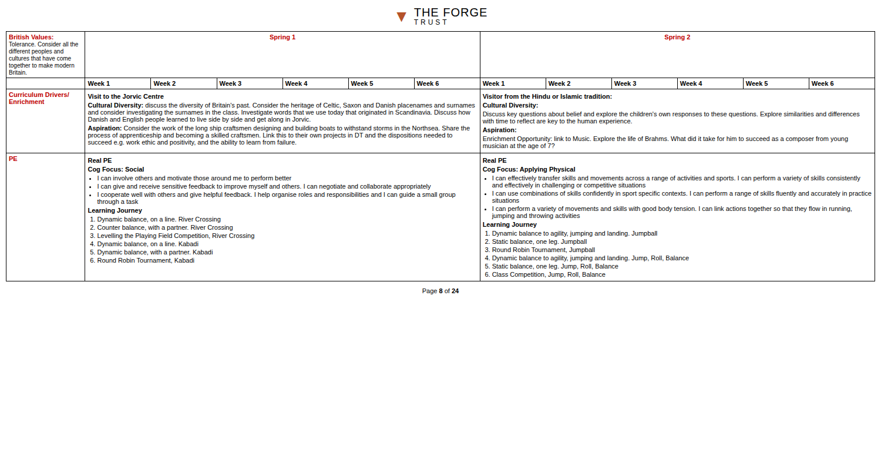▼ THE FORGE
TRUST
| British Values: Tolerance. Consider all the different peoples and cultures that have come together to make modern Britain. | Spring 1 | Spring 2 |
| | Week 1 | Week 2 | Week 3 | Week 4 | Week 5 | Week 6 | Week 1 | Week 2 | Week 3 | Week 4 | Week 5 | Week 6 |
| Curriculum Drivers/ Enrichment | Visit to the Jorvic Centre Cultural Diversity: discuss the diversity of Britain's past. Consider the heritage of Celtic, Saxon and Danish placenames and surnames and consider investigating the surnames in the class. Investigate words that we use today that originated in Scandinavia. Discuss how Danish and English people learned to live side by side and get along in Jorvic. Aspiration: Consider the work of the long ship craftsmen designing and building boats to withstand storms in the Northsea. Share the process of apprenticeship and becoming a skilled craftsmen. Link this to their own projects in DT and the dispositions needed to succeed e.g. work ethic and positivity, and the ability to learn from failure. | Visitor from the Hindu or Islamic tradition: Cultural Diversity: Discuss key questions about belief and explore the children's own responses to these questions. Explore similarities and differences with time to reflect are key to the human experience. Aspiration: Enrichment Opportunity: link to Music. Explore the life of Brahms. What did it take for him to succeed as a composer from young musician at the age of 7? |
| PE | Real PE Cog Focus: Social I can involve others and motivate those around me to perform better I can give and receive sensitive feedback to improve myself and others. I can negotiate and collaborate appropriately I cooperate well with others and give helpful feedback. I help organise roles and responsibilities and I can guide a small group through a task Learning Journey Dynamic balance, on a line. River Crossing Counter balance, with a partner. River Crossing Levelling the Playing Field Competition, River Crossing Dynamic balance, on a line. Kabadi Dynamic balance, with a partner. Kabadi Round Robin Tournament, Kabadi | Real PE Cog Focus: Applying Physical I can effectively transfer skills and movements across a range of activities and sports. I can perform a variety of skills consistently and effectively in challenging or competitive situations I can use combinations of skills confidently in sport specific contexts. I can perform a range of skills fluently and accurately in practice situations I can perform a variety of movements and skills with good body tension. I can link actions together so that they flow in running, jumping and throwing activities Learning Journey Dynamic balance to agility, jumping and landing. Jumpball Static balance, one leg. Jumpball Round Robin Tournament, Jumpball Dynamic balance to agility, jumping and landing. Jump, Roll, Balance Static balance, one leg. Jump, Roll, Balance Class Competition, Jump, Roll, Balance |
Page 8 of 24